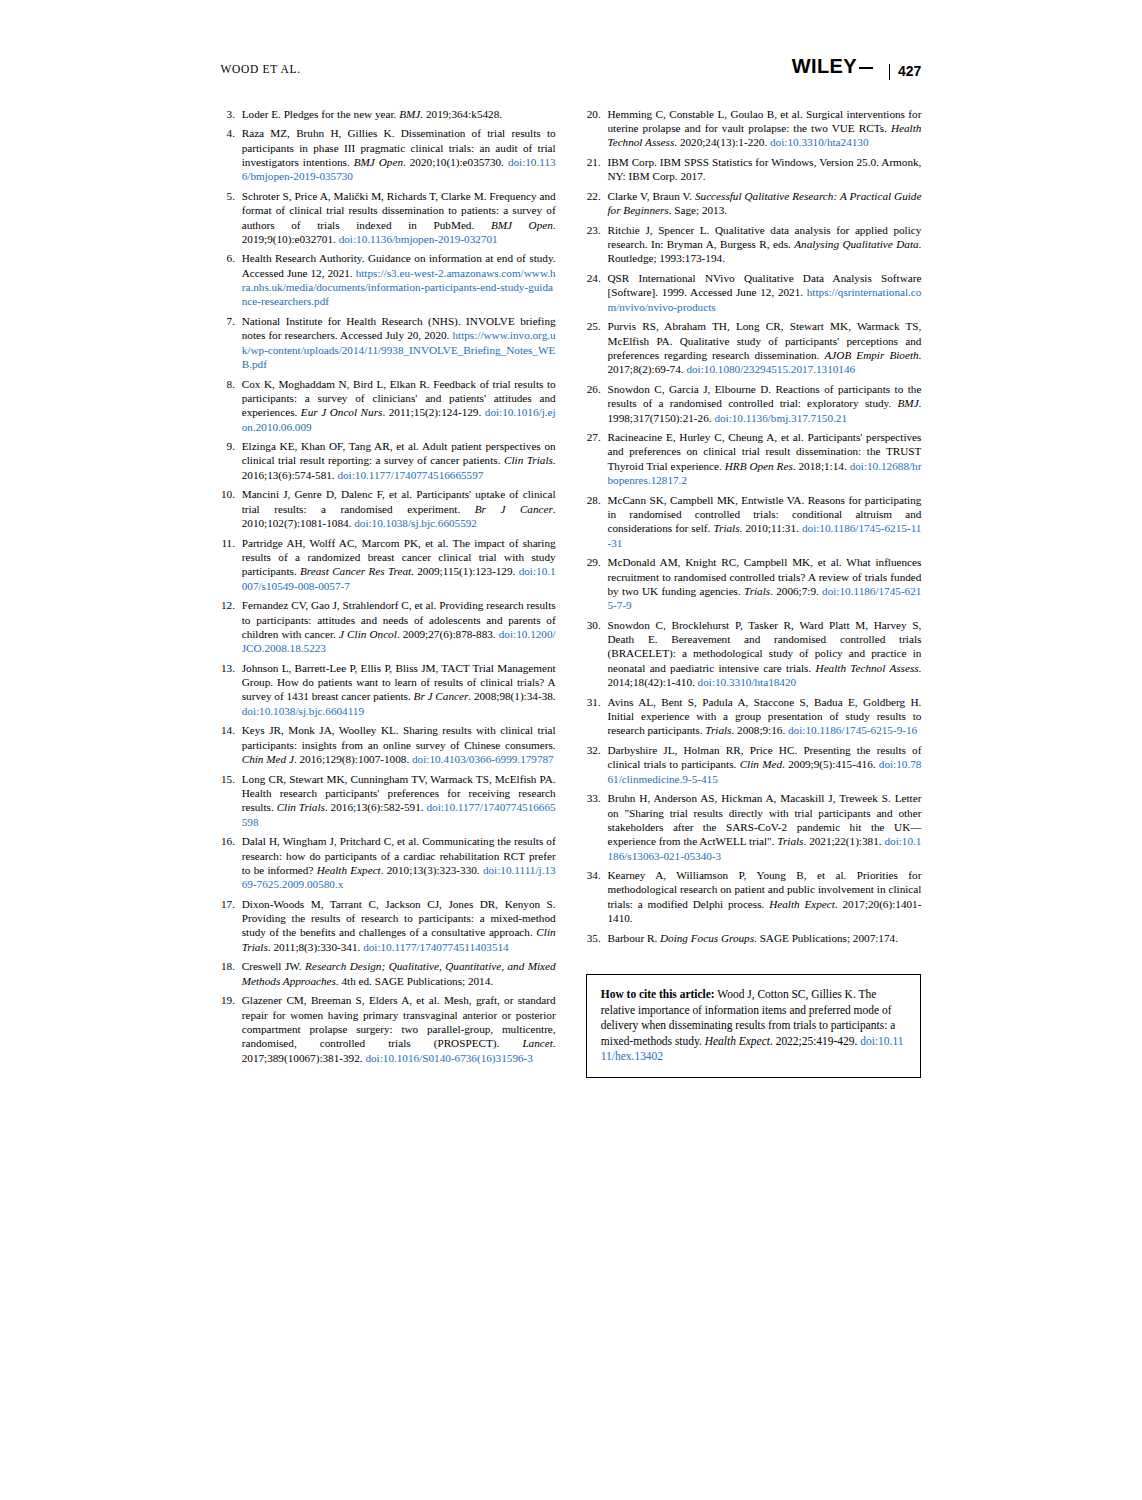WOOD ET AL.
WILEY
427
3. Loder E. Pledges for the new year. BMJ. 2019;364:k5428.
4. Raza MZ, Bruhn H, Gillies K. Dissemination of trial results to participants in phase III pragmatic clinical trials: an audit of trial investigators intentions. BMJ Open. 2020;10(1):e035730. doi:10.1136/bmjopen-2019-035730
5. Schroter S, Price A, Malički M, Richards T, Clarke M. Frequency and format of clinical trial results dissemination to patients: a survey of authors of trials indexed in PubMed. BMJ Open. 2019;9(10):e032701. doi:10.1136/bmjopen-2019-032701
6. Health Research Authority. Guidance on information at end of study. Accessed June 12, 2021. https://s3.eu-west-2.amazonaws.com/www.hra.nhs.uk/media/documents/information-participants-end-study-guidance-researchers.pdf
7. National Institute for Health Research (NHS). INVOLVE briefing notes for researchers. Accessed July 20, 2020. https://www.invo.org.uk/wp-content/uploads/2014/11/9938_INVOLVE_Briefing_Notes_WEB.pdf
8. Cox K, Moghaddam N, Bird L, Elkan R. Feedback of trial results to participants: a survey of clinicians' and patients' attitudes and experiences. Eur J Oncol Nurs. 2011;15(2):124-129. doi:10.1016/j.ejon.2010.06.009
9. Elzinga KE, Khan OF, Tang AR, et al. Adult patient perspectives on clinical trial result reporting: a survey of cancer patients. Clin Trials. 2016;13(6):574-581. doi:10.1177/1740774516665597
10. Mancini J, Genre D, Dalenc F, et al. Participants' uptake of clinical trial results: a randomised experiment. Br J Cancer. 2010;102(7):1081-1084. doi:10.1038/sj.bjc.6605592
11. Partridge AH, Wolff AC, Marcom PK, et al. The impact of sharing results of a randomized breast cancer clinical trial with study participants. Breast Cancer Res Treat. 2009;115(1):123-129. doi:10.1007/s10549-008-0057-7
12. Fernandez CV, Gao J, Strahlendorf C, et al. Providing research results to participants: attitudes and needs of adolescents and parents of children with cancer. J Clin Oncol. 2009;27(6):878-883. doi:10.1200/JCO.2008.18.5223
13. Johnson L, Barrett-Lee P, Ellis P, Bliss JM, TACT Trial Management Group. How do patients want to learn of results of clinical trials? A survey of 1431 breast cancer patients. Br J Cancer. 2008;98(1):34-38. doi:10.1038/sj.bjc.6604119
14. Keys JR, Monk JA, Woolley KL. Sharing results with clinical trial participants: insights from an online survey of Chinese consumers. Chin Med J. 2016;129(8):1007-1008. doi:10.4103/0366-6999.179787
15. Long CR, Stewart MK, Cunningham TV, Warmack TS, McElfish PA. Health research participants' preferences for receiving research results. Clin Trials. 2016;13(6):582-591. doi:10.1177/1740774516665598
16. Dalal H, Wingham J, Pritchard C, et al. Communicating the results of research: how do participants of a cardiac rehabilitation RCT prefer to be informed? Health Expect. 2010;13(3):323-330. doi:10.1111/j.1369-7625.2009.00580.x
17. Dixon-Woods M, Tarrant C, Jackson CJ, Jones DR, Kenyon S. Providing the results of research to participants: a mixed-method study of the benefits and challenges of a consultative approach. Clin Trials. 2011;8(3):330-341. doi:10.1177/1740774511403514
18. Creswell JW. Research Design; Qualitative, Quantitative, and Mixed Methods Approaches. 4th ed. SAGE Publications; 2014.
19. Glazener CM, Breeman S, Elders A, et al. Mesh, graft, or standard repair for women having primary transvaginal anterior or posterior compartment prolapse surgery: two parallel-group, multicentre, randomised, controlled trials (PROSPECT). Lancet. 2017;389(10067):381-392. doi:10.1016/S0140-6736(16)31596-3
20. Hemming C, Constable L, Goulao B, et al. Surgical interventions for uterine prolapse and for vault prolapse: the two VUE RCTs. Health Technol Assess. 2020;24(13):1-220. doi:10.3310/hta24130
21. IBM Corp. IBM SPSS Statistics for Windows, Version 25.0. Armonk, NY: IBM Corp. 2017.
22. Clarke V, Braun V. Successful Qalitative Research: A Practical Guide for Beginners. Sage; 2013.
23. Ritchie J, Spencer L. Qualitative data analysis for applied policy research. In: Bryman A, Burgess R, eds. Analysing Qualitative Data. Routledge; 1993:173-194.
24. QSR International NVivo Qualitative Data Analysis Software [Software]. 1999. Accessed June 12, 2021. https://qsrinternational.com/nvivo/nvivo-products
25. Purvis RS, Abraham TH, Long CR, Stewart MK, Warmack TS, McElfish PA. Qualitative study of participants' perceptions and preferences regarding research dissemination. AJOB Empir Bioeth. 2017;8(2):69-74. doi:10.1080/23294515.2017.1310146
26. Snowdon C, Garcia J, Elbourne D. Reactions of participants to the results of a randomised controlled trial: exploratory study. BMJ. 1998;317(7150):21-26. doi:10.1136/bmj.317.7150.21
27. Racineacine E, Hurley C, Cheung A, et al. Participants' perspectives and preferences on clinical trial result dissemination: the TRUST Thyroid Trial experience. HRB Open Res. 2018;1:14. doi:10.12688/hrbopenres.12817.2
28. McCann SK, Campbell MK, Entwistle VA. Reasons for participating in randomised controlled trials: conditional altruism and considerations for self. Trials. 2010;11:31. doi:10.1186/1745-6215-11-31
29. McDonald AM, Knight RC, Campbell MK, et al. What influences recruitment to randomised controlled trials? A review of trials funded by two UK funding agencies. Trials. 2006;7:9. doi:10.1186/1745-6215-7-9
30. Snowdon C, Brocklehurst P, Tasker R, Ward Platt M, Harvey S, Death E. Bereavement and randomised controlled trials (BRACELET): a methodological study of policy and practice in neonatal and paediatric intensive care trials. Health Technol Assess. 2014;18(42):1-410. doi:10.3310/hta18420
31. Avins AL, Bent S, Padula A, Staccone S, Badua E, Goldberg H. Initial experience with a group presentation of study results to research participants. Trials. 2008;9:16. doi:10.1186/1745-6215-9-16
32. Darbyshire JL, Holman RR, Price HC. Presenting the results of clinical trials to participants. Clin Med. 2009;9(5):415-416. doi:10.7861/clinmedicine.9-5-415
33. Bruhn H, Anderson AS, Hickman A, Macaskill J, Treweek S. Letter on "Sharing trial results directly with trial participants and other stakeholders after the SARS-CoV-2 pandemic hit the UK—experience from the ActWELL trial". Trials. 2021;22(1):381. doi:10.1186/s13063-021-05340-3
34. Kearney A, Williamson P, Young B, et al. Priorities for methodological research on patient and public involvement in clinical trials: a modified Delphi process. Health Expect. 2017;20(6):1401-1410.
35. Barbour R. Doing Focus Groups. SAGE Publications; 2007:174.
How to cite this article: Wood J, Cotton SC, Gillies K. The relative importance of information items and preferred mode of delivery when disseminating results from trials to participants: a mixed-methods study. Health Expect. 2022;25:419-429. doi:10.1111/hex.13402